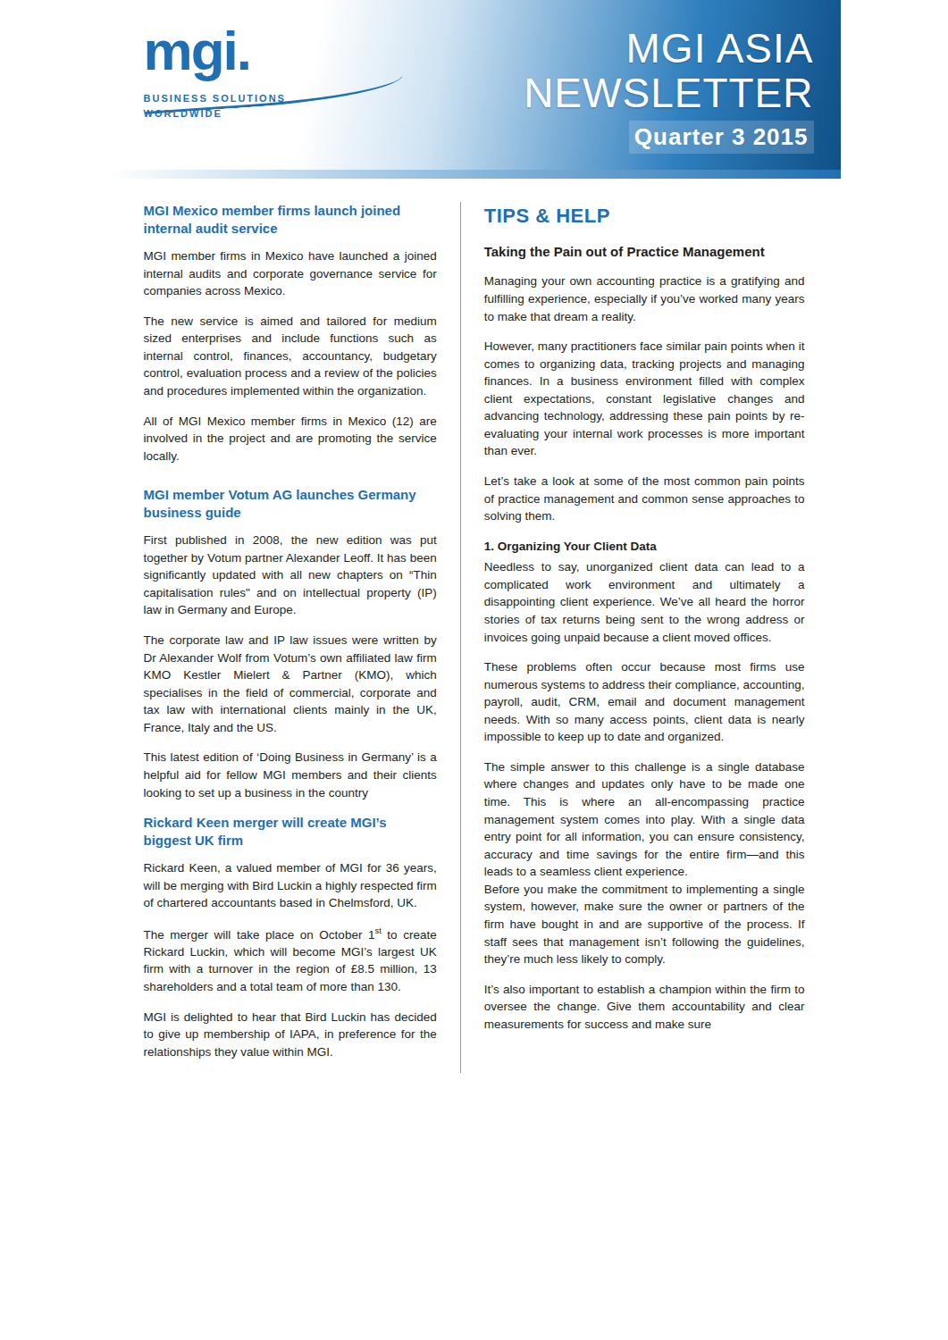mgi.
BUSINESS SOLUTIONS WORLDWIDE
MGI ASIA
NEWSLETTER
Quarter 3 2015
MGI Mexico member firms launch joined internal audit service
MGI member firms in Mexico have launched a joined internal audits and corporate governance service for companies across Mexico.
The new service is aimed and tailored for medium sized enterprises and include functions such as internal control, finances, accountancy, budgetary control, evaluation process and a review of the policies and procedures implemented within the organization.
All of MGI Mexico member firms in Mexico (12) are involved in the project and are promoting the service locally.
MGI member Votum AG launches Germany business guide
First published in 2008, the new edition was put together by Votum partner Alexander Leoff. It has been significantly updated with all new chapters on “Thin capitalisation rules" and on intellectual property (IP) law in Germany and Europe.
The corporate law and IP law issues were written by Dr Alexander Wolf from Votum’s own affiliated law firm KMO Kestler Mielert & Partner (KMO), which specialises in the field of commercial, corporate and tax law with international clients mainly in the UK, France, Italy and the US.
This latest edition of ‘Doing Business in Germany’ is a helpful aid for fellow MGI members and their clients looking to set up a business in the country
Rickard Keen merger will create MGI’s biggest UK firm
Rickard Keen, a valued member of MGI for 36 years, will be merging with Bird Luckin a highly respected firm of chartered accountants based in Chelmsford, UK.
The merger will take place on October 1st to create Rickard Luckin, which will become MGI’s largest UK firm with a turnover in the region of £8.5 million, 13 shareholders and a total team of more than 130.
MGI is delighted to hear that Bird Luckin has decided to give up membership of IAPA, in preference for the relationships they value within MGI.
TIPS & HELP
Taking the Pain out of Practice Management
Managing your own accounting practice is a gratifying and fulfilling experience, especially if you’ve worked many years to make that dream a reality.
However, many practitioners face similar pain points when it comes to organizing data, tracking projects and managing finances. In a business environment filled with complex client expectations, constant legislative changes and advancing technology, addressing these pain points by re-evaluating your internal work processes is more important than ever.
Let’s take a look at some of the most common pain points of practice management and common sense approaches to solving them.
1. Organizing Your Client Data
Needless to say, unorganized client data can lead to a complicated work environment and ultimately a disappointing client experience. We’ve all heard the horror stories of tax returns being sent to the wrong address or invoices going unpaid because a client moved offices.
These problems often occur because most firms use numerous systems to address their compliance, accounting, payroll, audit, CRM, email and document management needs. With so many access points, client data is nearly impossible to keep up to date and organized.
The simple answer to this challenge is a single database where changes and updates only have to be made one time. This is where an all-encompassing practice management system comes into play. With a single data entry point for all information, you can ensure consistency, accuracy and time savings for the entire firm—and this leads to a seamless client experience.
Before you make the commitment to implementing a single system, however, make sure the owner or partners of the firm have bought in and are supportive of the process. If staff sees that management isn’t following the guidelines, they’re much less likely to comply.
It’s also important to establish a champion within the firm to oversee the change. Give them accountability and clear measurements for success and make sure